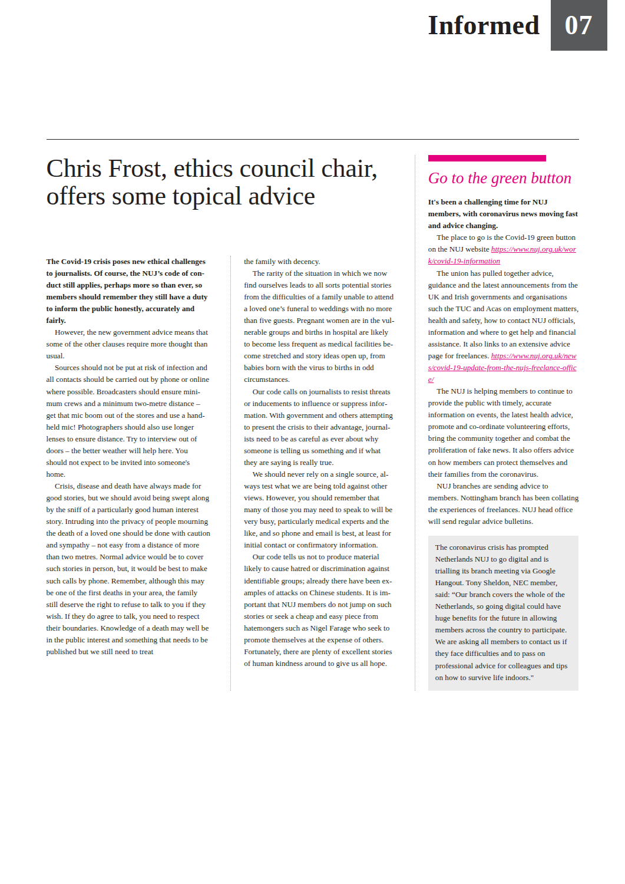Informed
07
Chris Frost, ethics council chair, offers some topical advice
Go to the green button
It's been a challenging time for NUJ members, with coronavirus news moving fast and advice changing.
The place to go is the Covid-19 green button on the NUJ website https://www.nuj.org.uk/work/covid-19-information
The union has pulled together advice, guidance and the latest announcements from the UK and Irish governments and organisations such the TUC and Acas on employment matters, health and safety, how to contact NUJ officials, information and where to get help and financial assistance. It also links to an extensive advice page for freelances. https://www.nuj.org.uk/news/covid-19-update-from-the-nujs-freelance-office/
The NUJ is helping members to continue to provide the public with timely, accurate information on events, the latest health advice, promote and co-ordinate volunteering efforts, bring the community together and combat the proliferation of fake news. It also offers advice on how members can protect themselves and their families from the coronavirus.
NUJ branches are sending advice to members. Nottingham branch has been collating the experiences of freelances. NUJ head office will send regular advice bulletins.
The coronavirus crisis has prompted Netherlands NUJ to go digital and is trialling its branch meeting via Google Hangout. Tony Sheldon, NEC member, said: “Our branch covers the whole of the Netherlands, so going digital could have huge benefits for the future in allowing members across the country to participate. We are asking all members to contact us if they face difficulties and to pass on professional advice for colleagues and tips on how to survive life indoors."
The Covid-19 crisis poses new ethical challenges to journalists. Of course, the NUJ’s code of conduct still applies, perhaps more so than ever, so members should remember they still have a duty to inform the public honestly, accurately and fairly.
However, the new government advice means that some of the other clauses require more thought than usual.
Sources should not be put at risk of infection and all contacts should be carried out by phone or online where possible. Broadcasters should ensure minimum crews and a minimum two-metre distance – get that mic boom out of the stores and use a handheld mic! Photographers should also use longer lenses to ensure distance. Try to interview out of doors – the better weather will help here. You should not expect to be invited into someone's home.
Crisis, disease and death have always made for good stories, but we should avoid being swept along by the sniff of a particularly good human interest story. Intruding into the privacy of people mourning the death of a loved one should be done with caution and sympathy – not easy from a distance of more than two metres. Normal advice would be to cover such stories in person, but, it would be best to make such calls by phone. Remember, although this may be one of the first deaths in your area, the family still deserve the right to refuse to talk to you if they wish. If they do agree to talk, you need to respect their boundaries. Knowledge of a death may well be in the public interest and something that needs to be published but we still need to treat
the family with decency.
The rarity of the situation in which we now find ourselves leads to all sorts potential stories from the difficulties of a family unable to attend a loved one’s funeral to weddings with no more than five guests. Pregnant women are in the vulnerable groups and births in hospital are likely to become less frequent as medical facilities become stretched and story ideas open up, from babies born with the virus to births in odd circumstances.
Our code calls on journalists to resist threats or inducements to influence or suppress information. With government and others attempting to present the crisis to their advantage, journalists need to be as careful as ever about why someone is telling us something and if what they are saying is really true.
We should never rely on a single source, always test what we are being told against other views. However, you should remember that many of those you may need to speak to will be very busy, particularly medical experts and the like, and so phone and email is best, at least for initial contact or confirmatory information.
Our code tells us not to produce material likely to cause hatred or discrimination against identifiable groups; already there have been examples of attacks on Chinese students. It is important that NUJ members do not jump on such stories or seek a cheap and easy piece from hatemongers such as Nigel Farage who seek to promote themselves at the expense of others. Fortunately, there are plenty of excellent stories of human kindness around to give us all hope.